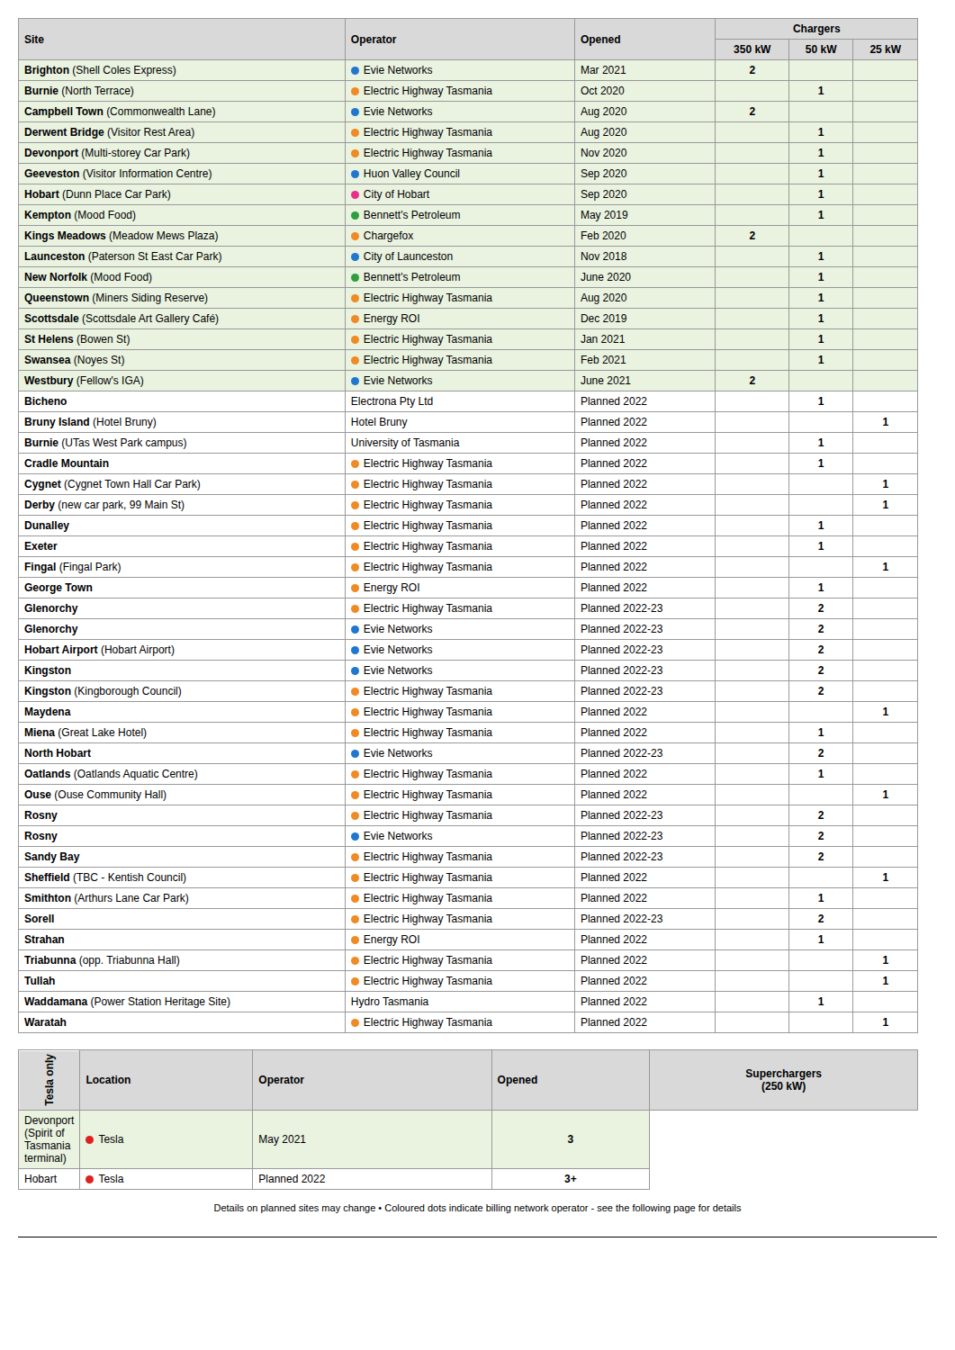| Site | Operator | Opened | Chargers |
| --- | --- | --- | --- |
| 350 kW | 50 kW | 25 kW |
| Brighton (Shell Coles Express) | Evie Networks | Mar 2021 | 2 | | |
| Burnie (North Terrace) | Electric Highway Tasmania | Oct 2020 | | 1 | |
| Campbell Town (Commonwealth Lane) | Evie Networks | Aug 2020 | 2 | | |
| Derwent Bridge (Visitor Rest Area) | Electric Highway Tasmania | Aug 2020 | | 1 | |
| Devonport (Multi-storey Car Park) | Electric Highway Tasmania | Nov 2020 | | 1 | |
| Geeveston (Visitor Information Centre) | Huon Valley Council | Sep 2020 | | 1 | |
| Hobart (Dunn Place Car Park) | City of Hobart | Sep 2020 | | 1 | |
| Kempton (Mood Food) | Bennett's Petroleum | May 2019 | | 1 | |
| Kings Meadows (Meadow Mews Plaza) | Chargefox | Feb 2020 | 2 | | |
| Launceston (Paterson St East Car Park) | City of Launceston | Nov 2018 | | 1 | |
| New Norfolk (Mood Food) | Bennett's Petroleum | June 2020 | | 1 | |
| Queenstown (Miners Siding Reserve) | Electric Highway Tasmania | Aug 2020 | | 1 | |
| Scottsdale (Scottsdale Art Gallery Café) | Energy ROI | Dec 2019 | | 1 | |
| St Helens (Bowen St) | Electric Highway Tasmania | Jan 2021 | | 1 | |
| Swansea (Noyes St) | Electric Highway Tasmania | Feb 2021 | | 1 | |
| Westbury (Fellow's IGA) | Evie Networks | June 2021 | 2 | | |
| Bicheno | Electrona Pty Ltd | Planned 2022 | | 1 | |
| Bruny Island (Hotel Bruny) | Hotel Bruny | Planned 2022 | | | 1 |
| Burnie (UTas West Park campus) | University of Tasmania | Planned 2022 | | 1 | |
| Cradle Mountain | Electric Highway Tasmania | Planned 2022 | | 1 | |
| Cygnet (Cygnet Town Hall Car Park) | Electric Highway Tasmania | Planned 2022 | | | 1 |
| Derby (new car park, 99 Main St) | Electric Highway Tasmania | Planned 2022 | | | 1 |
| Dunalley | Electric Highway Tasmania | Planned 2022 | | 1 | |
| Exeter | Electric Highway Tasmania | Planned 2022 | | 1 | |
| Fingal (Fingal Park) | Electric Highway Tasmania | Planned 2022 | | | 1 |
| George Town | Energy ROI | Planned 2022 | | 1 | |
| Glenorchy | Electric Highway Tasmania | Planned 2022-23 | | 2 | |
| Glenorchy | Evie Networks | Planned 2022-23 | | 2 | |
| Hobart Airport (Hobart Airport) | Evie Networks | Planned 2022-23 | | 2 | |
| Kingston | Evie Networks | Planned 2022-23 | | 2 | |
| Kingston (Kingborough Council) | Electric Highway Tasmania | Planned 2022-23 | | 2 | |
| Maydena | Electric Highway Tasmania | Planned 2022 | | | 1 |
| Miena (Great Lake Hotel) | Electric Highway Tasmania | Planned 2022 | | 1 | |
| North Hobart | Evie Networks | Planned 2022-23 | | 2 | |
| Oatlands (Oatlands Aquatic Centre) | Electric Highway Tasmania | Planned 2022 | | 1 | |
| Ouse (Ouse Community Hall) | Electric Highway Tasmania | Planned 2022 | | | 1 |
| Rosny | Electric Highway Tasmania | Planned 2022-23 | | 2 | |
| Rosny | Evie Networks | Planned 2022-23 | | 2 | |
| Sandy Bay | Electric Highway Tasmania | Planned 2022-23 | | 2 | |
| Sheffield (TBC - Kentish Council) | Electric Highway Tasmania | Planned 2022 | | | 1 |
| Smithton (Arthurs Lane Car Park) | Electric Highway Tasmania | Planned 2022 | | 1 | |
| Sorell | Electric Highway Tasmania | Planned 2022-23 | | 2 | |
| Strahan | Energy ROI | Planned 2022 | | 1 | |
| Triabunna (opp. Triabunna Hall) | Electric Highway Tasmania | Planned 2022 | | | 1 |
| Tullah | Electric Highway Tasmania | Planned 2022 | | | 1 |
| Waddamana (Power Station Heritage Site) | Hydro Tasmania | Planned 2022 | | 1 | |
| Waratah | Electric Highway Tasmania | Planned 2022 | | | 1 |
| Tesla only | Location | Operator | Opened | Superchargers (250 kW) |
| --- | --- | --- | --- | --- |
| Devonport (Spirit of Tasmania terminal) | Tesla | May 2021 | 3 |
| Hobart | Tesla | Planned 2022 | 3+ |
Details on planned sites may change • Coloured dots indicate billing network operator - see the following page for details